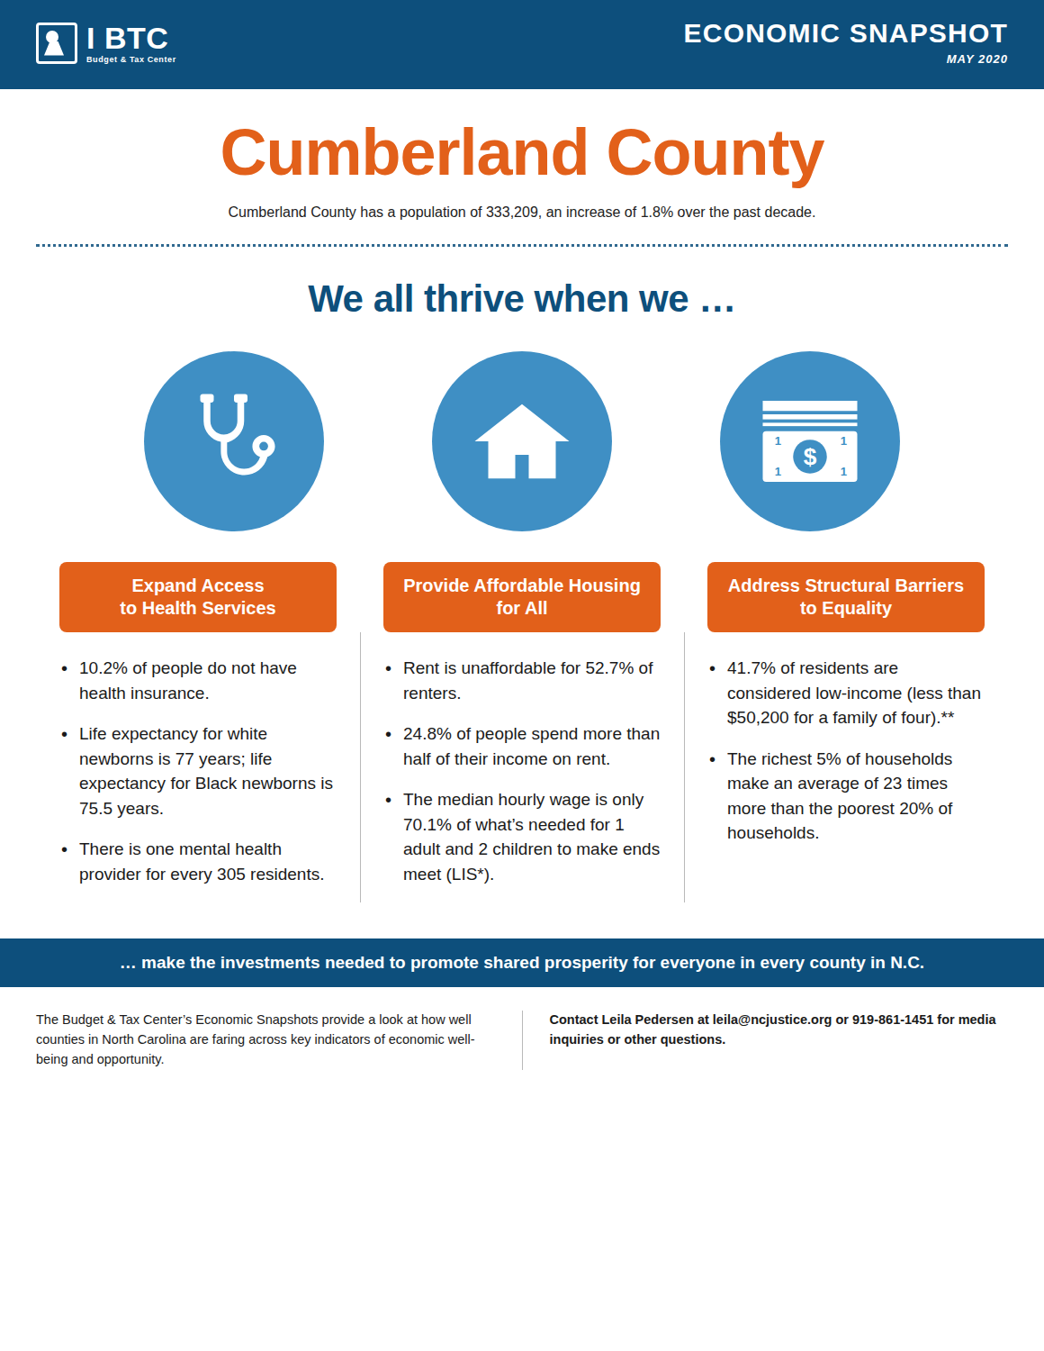I BTC Budget & Tax Center
Economic Snapshot
MAY 2020
Cumberland County
Cumberland County has a population of 333,209, an increase of 1.8% over the past decade.
We all thrive when we …
$ 1 1 1 1
Expand Access
to Health Services
10.2% of people do not have health insurance.
Life expectancy for white newborns is 77 years; life expectancy for Black newborns is 75.5 years.
There is one mental health provider for every 305 residents.
Provide Affordable Housing
for All
Rent is unaffordable for 52.7% of renters.
24.8% of people spend more than half of their income on rent.
The median hourly wage is only 70.1% of what’s needed for 1 adult and 2 children to make ends meet (LIS*).
Address Structural Barriers
to Equality
41.7% of residents are considered low-income (less than $50,200 for a family of four).**
The richest 5% of households make an average of 23 times more than the poorest 20% of households.
… make the investments needed to promote shared prosperity for everyone in every county in N.C.
The Budget & Tax Center’s Economic Snapshots provide a look at how well counties in North Carolina are faring across key indicators of economic well-being and opportunity.
Contact Leila Pedersen at leila@ncjustice.org or 919-861-1451 for media inquiries or other questions.